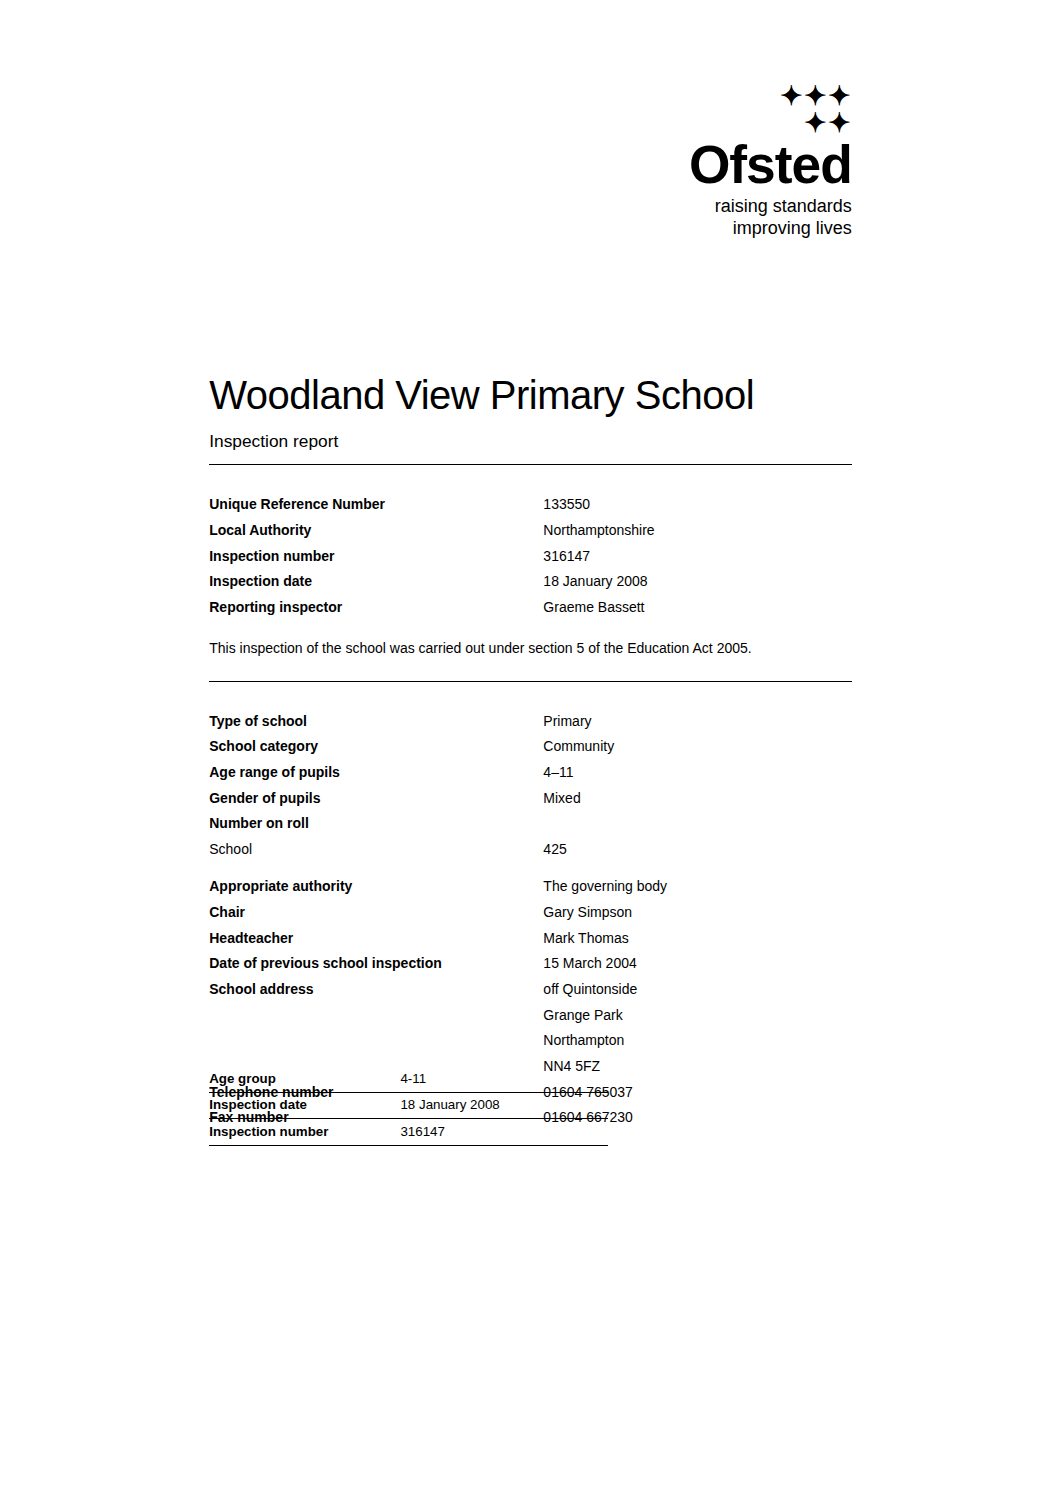✦✦✦
✦✦
Ofsted
raising standards
improving lives
Woodland View Primary School
Inspection report
| Unique Reference Number | 133550 |
| Local Authority | Northamptonshire |
| Inspection number | 316147 |
| Inspection date | 18 January 2008 |
| Reporting inspector | Graeme Bassett |
This inspection of the school was carried out under section 5 of the Education Act 2005.
| Type of school | Primary |
| School category | Community |
| Age range of pupils | 4–11 |
| Gender of pupils | Mixed |
| Number on roll | |
| School | 425 |
| Appropriate authority | The governing body |
| Chair | Gary Simpson |
| Headteacher | Mark Thomas |
| Date of previous school inspection | 15 March 2004 |
| School address | off Quintonside |
| | Grange Park |
| | Northampton |
| | NN4 5FZ |
| Telephone number | 01604 765037 |
| Fax number | 01604 667230 |
| Age group | 4-11 |
| Inspection date | 18 January 2008 |
| Inspection number | 316147 |